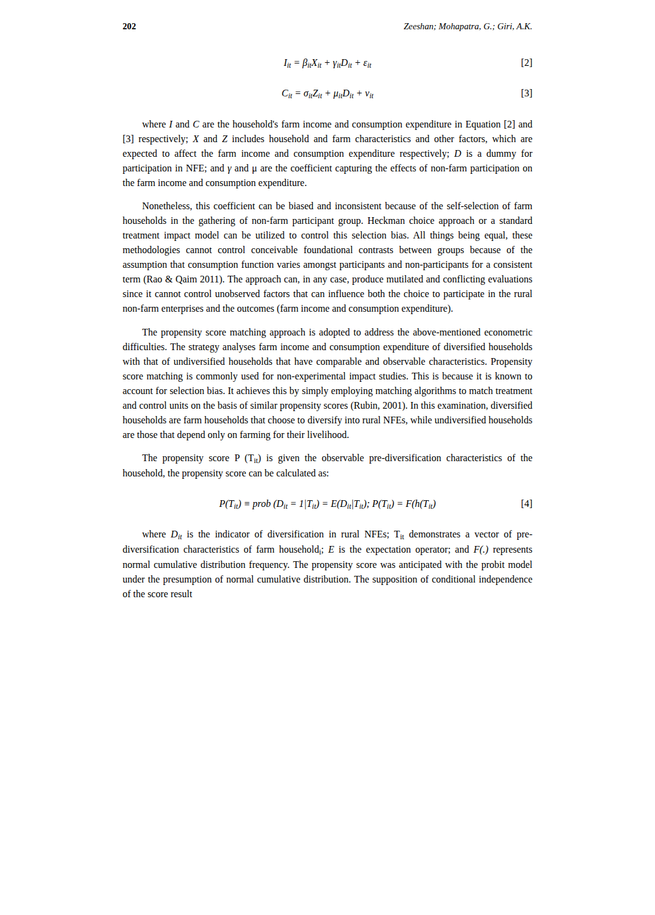202 Zeeshan; Mohapatra, G.; Giri, A.K.
Iit = βitXit + γitDit + εit [2]
Cit = σitZit + μitDit + vit [3]
where I and C are the household's farm income and consumption expenditure in Equation [2] and [3] respectively; X and Z includes household and farm characteristics and other factors, which are expected to affect the farm income and consumption expenditure respectively; D is a dummy for participation in NFE; and γ and μ are the coefficient capturing the effects of non-farm participation on the farm income and consumption expenditure.
Nonetheless, this coefficient can be biased and inconsistent because of the self-selection of farm households in the gathering of non-farm participant group. Heckman choice approach or a standard treatment impact model can be utilized to control this selection bias. All things being equal, these methodologies cannot control conceivable foundational contrasts between groups because of the assumption that consumption function varies amongst participants and non-participants for a consistent term (Rao & Qaim 2011). The approach can, in any case, produce mutilated and conflicting evaluations since it cannot control unobserved factors that can influence both the choice to participate in the rural non-farm enterprises and the outcomes (farm income and consumption expenditure).
The propensity score matching approach is adopted to address the above-mentioned econometric difficulties. The strategy analyses farm income and consumption expenditure of diversified households with that of undiversified households that have comparable and observable characteristics. Propensity score matching is commonly used for non-experimental impact studies. This is because it is known to account for selection bias. It achieves this by simply employing matching algorithms to match treatment and control units on the basis of similar propensity scores (Rubin, 2001). In this examination, diversified households are farm households that choose to diversify into rural NFEs, while undiversified households are those that depend only on farming for their livelihood.
The propensity score P (Tit) is given the observable pre-diversification characteristics of the household, the propensity score can be calculated as:
P(Tit) ≡ prob (Dit = 1|Tit) = E(Dit|Tit); P(Tit) = F(h(Tit) [4]
where Dit is the indicator of diversification in rural NFEs; Tit demonstrates a vector of pre-diversification characteristics of farm householdi; E is the expectation operator; and F(.) represents normal cumulative distribution frequency. The propensity score was anticipated with the probit model under the presumption of normal cumulative distribution. The supposition of conditional independence of the score result